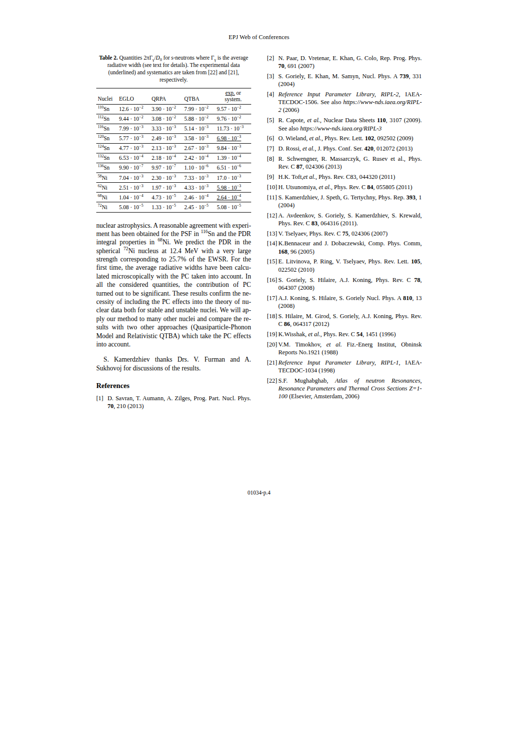EPJ Web of Conferences
Table 2. Quantities 2πΓγ/D0 for s-neutrons where Γγ is the average radiative width (see text for details). The experimental data (underlined) and systematics are taken from [22] and [21], respectively.
| Nuclei | EGLO | QRPA | QTBA | exp. or system. |
| --- | --- | --- | --- | --- |
| 110 Sn | 12.6 · 10 −2 | 3.90 · 10 −2 | 7.99 · 10 −2 | 9.57 · 10 −2 |
| 112 Sn | 9.44 · 10 −2 | 3.08 · 10 −2 | 5.88 · 10 −2 | 9.76 · 10 −2 |
| 116 Sn | 7.99 · 10 −3 | 3.33 · 10 −3 | 5.14 · 10 −3 | 11.73 · 10 −3 |
| 120 Sn | 5.77 · 10 −3 | 2.49 · 10 −3 | 3.58 · 10 −3 | 6.98 · 10 −3 |
| 124 Sn | 4.77 · 10 −3 | 2.13 · 10 −3 | 2.67 · 10 −3 | 9.84 · 10 −3 |
| 132 Sn | 6.53 · 10 −4 | 2.18 · 10 −4 | 2.42 · 10 −4 | 1.39 · 10 −4 |
| 136 Sn | 9.90 · 10 −7 | 9.97 · 10 −7 | 1.10 · 10 −6 | 6.51 · 10 −6 |
| 58 Ni | 7.04 · 10 −3 | 2.30 · 10 −3 | 7.33 · 10 −3 | 17.0 · 10 −3 |
| 62 Ni | 2.51 · 10 −3 | 1.97 · 10 −3 | 4.33 · 10 −3 | 5.98 · 10 −3 |
| 68 Ni | 1.04 · 10 −4 | 4.73 · 10 −5 | 2.46 · 10 −4 | 2.64 · 10 −4 |
| 72 Ni | 5.08 · 10 −5 | 1.33 · 10 −5 | 2.45 · 10 −5 | 5.08 · 10 −5 |
nuclear astrophysics. A reasonable agreement with experiment has been obtained for the PSF in 116Sn and the PDR integral properties in 68Ni. We predict the PDR in the spherical 72Ni nucleus at 12.4 MeV with a very large strength corresponding to 25.7% of the EWSR. For the first time, the average radiative widths have been calculated microscopically with the PC taken into account. In all the considered quantities, the contribution of PC turned out to be significant. These results confirm the necessity of including the PC effects into the theory of nuclear data both for stable and unstable nuclei. We will apply our method to many other nuclei and compare the results with two other approaches (Quasiparticle-Phonon Model and Relativistic QTBA) which take the PC effects into account.
S. Kamerdzhiev thanks Drs. V. Furman and A. Sukhovoj for discussions of the results.
References
[1] D. Savran, T. Aumann, A. Zilges, Prog. Part. Nucl. Phys. 70, 210 (2013)
[2] N. Paar, D. Vretenar, E. Khan, G. Colo, Rep. Prog. Phys. 70, 691 (2007)
[3] S. Goriely, E. Khan, M. Samyn, Nucl. Phys. A 739, 331 (2004)
[4] Reference Input Parameter Library, RIPL-2, IAEA-TECDOC-1506. See also https://www-nds.iaea.org/RIPL-2 (2006)
[5] R. Capote, et al., Nuclear Data Sheets 110, 3107 (2009). See also https://www-nds.iaea.org/RIPL-3
[6] O. Wieland, et al., Phys. Rev. Lett. 102, 092502 (2009)
[7] D. Rossi, et al., J. Phys. Conf. Ser. 420, 012072 (2013)
[8] R. Schwengner, R. Massarczyk, G. Rusev et al., Phys. Rev. C 87, 024306 (2013)
[9] H.K. Toft,et al., Phys. Rev. C83, 044320 (2011)
[10] H. Utsunomiya, et al., Phys. Rev. C 84, 055805 (2011)
[11] S. Kamerdzhiev, J. Speth, G. Tertychny, Phys. Rep. 393, 1 (2004)
[12] A. Avdeenkov, S. Goriely, S. Kamerdzhiev, S. Krewald, Phys. Rev. C 83, 064316 (2011).
[13] V. Tselyaev, Phys. Rev. C 75, 024306 (2007)
[14] K.Bennaceur and J. Dobaczewski, Comp. Phys. Comm, 168, 96 (2005)
[15] E. Litvinova, P. Ring, V. Tselyaev, Phys. Rev. Lett. 105, 022502 (2010)
[16] S. Goriely, S. Hilaire, A.J. Koning, Phys. Rev. C 78, 064307 (2008)
[17] A.J. Koning, S. Hilaire, S. Goriely Nucl. Phys. A 810, 13 (2008)
[18] S. Hilaire, M. Girod, S. Goriely, A.J. Koning, Phys. Rev. C 86, 064317 (2012)
[19] K.Wisshak, et al., Phys. Rev. C 54, 1451 (1996)
[20] V.M. Timokhov, et al. Fiz.-Energ Institut, Obninsk Reports No.1921 (1988)
[21] Reference Input Parameter Library, RIPL-1, IAEA-TECDOC-1034 (1998)
[22] S.F. Mughabghab, Atlas of neutron Resonances, Resonance Parameters and Thermal Cross Sections Z=1-100 (Elsevier, Amsterdam, 2006)
01034-p.4